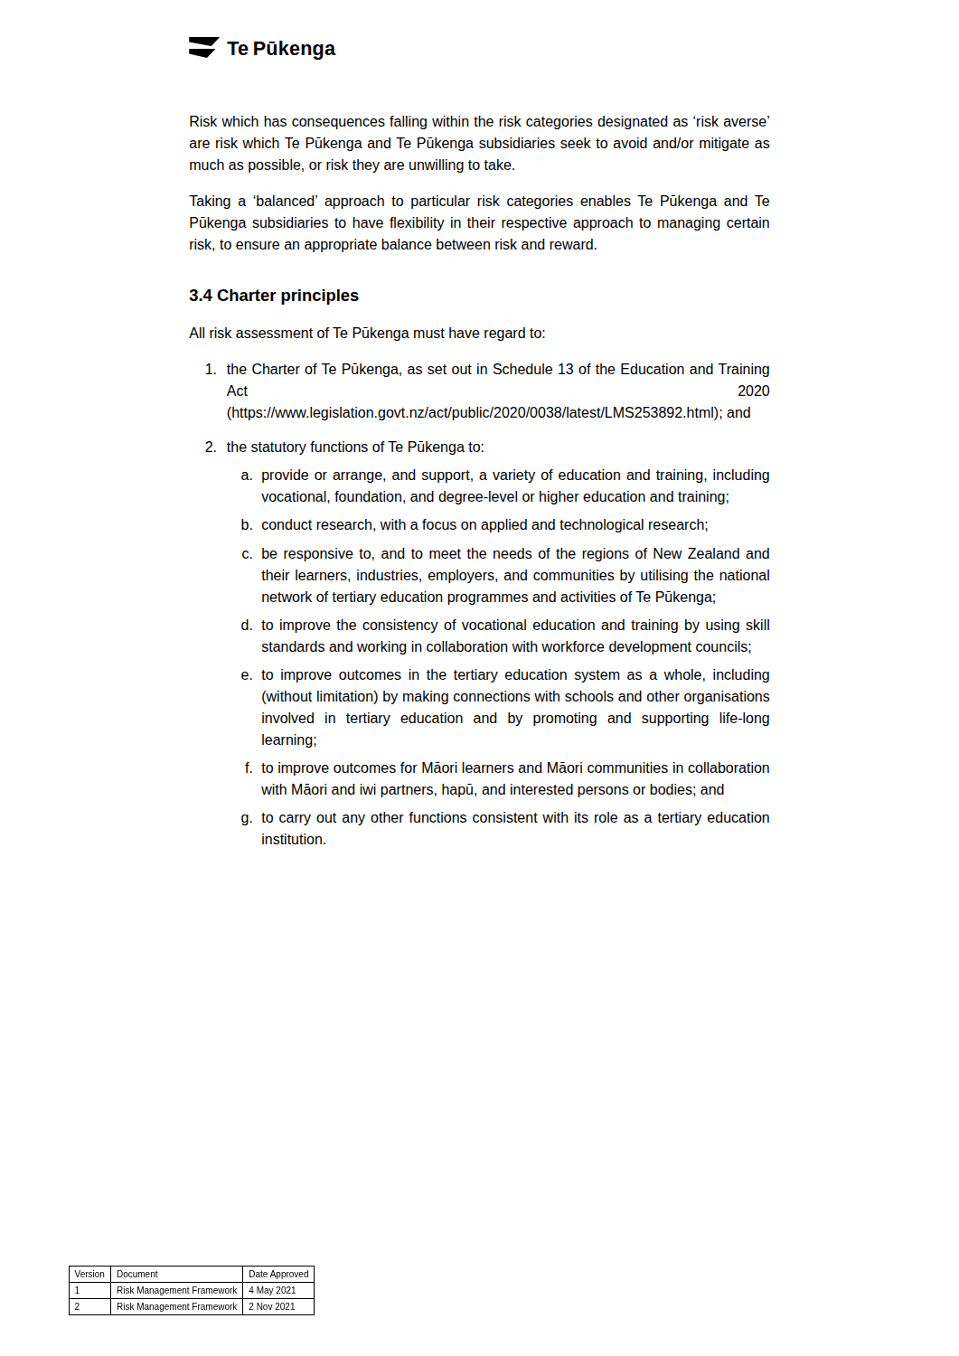Te Pūkenga
Risk which has consequences falling within the risk categories designated as ‘risk averse’ are risk which Te Pūkenga and Te Pūkenga subsidiaries seek to avoid and/or mitigate as much as possible, or risk they are unwilling to take.
Taking a ‘balanced’ approach to particular risk categories enables Te Pūkenga and Te Pūkenga subsidiaries to have flexibility in their respective approach to managing certain risk, to ensure an appropriate balance between risk and reward.
3.4 Charter principles
All risk assessment of Te Pūkenga must have regard to:
the Charter of Te Pūkenga, as set out in Schedule 13 of the Education and Training Act 2020 (https://www.legislation.govt.nz/act/public/2020/0038/latest/LMS253892.html); and
the statutory functions of Te Pūkenga to:
provide or arrange, and support, a variety of education and training, including vocational, foundation, and degree-level or higher education and training;
conduct research, with a focus on applied and technological research;
be responsive to, and to meet the needs of the regions of New Zealand and their learners, industries, employers, and communities by utilising the national network of tertiary education programmes and activities of Te Pūkenga;
to improve the consistency of vocational education and training by using skill standards and working in collaboration with workforce development councils;
to improve outcomes in the tertiary education system as a whole, including (without limitation) by making connections with schools and other organisations involved in tertiary education and by promoting and supporting life-long learning;
to improve outcomes for Māori learners and Māori communities in collaboration with Māori and iwi partners, hapū, and interested persons or bodies; and
to carry out any other functions consistent with its role as a tertiary education institution.
| Version | Document | Date Approved |
| --- | --- | --- |
| 1 | Risk Management Framework | 4 May 2021 |
| 2 | Risk Management Framework | 2 Nov 2021 |